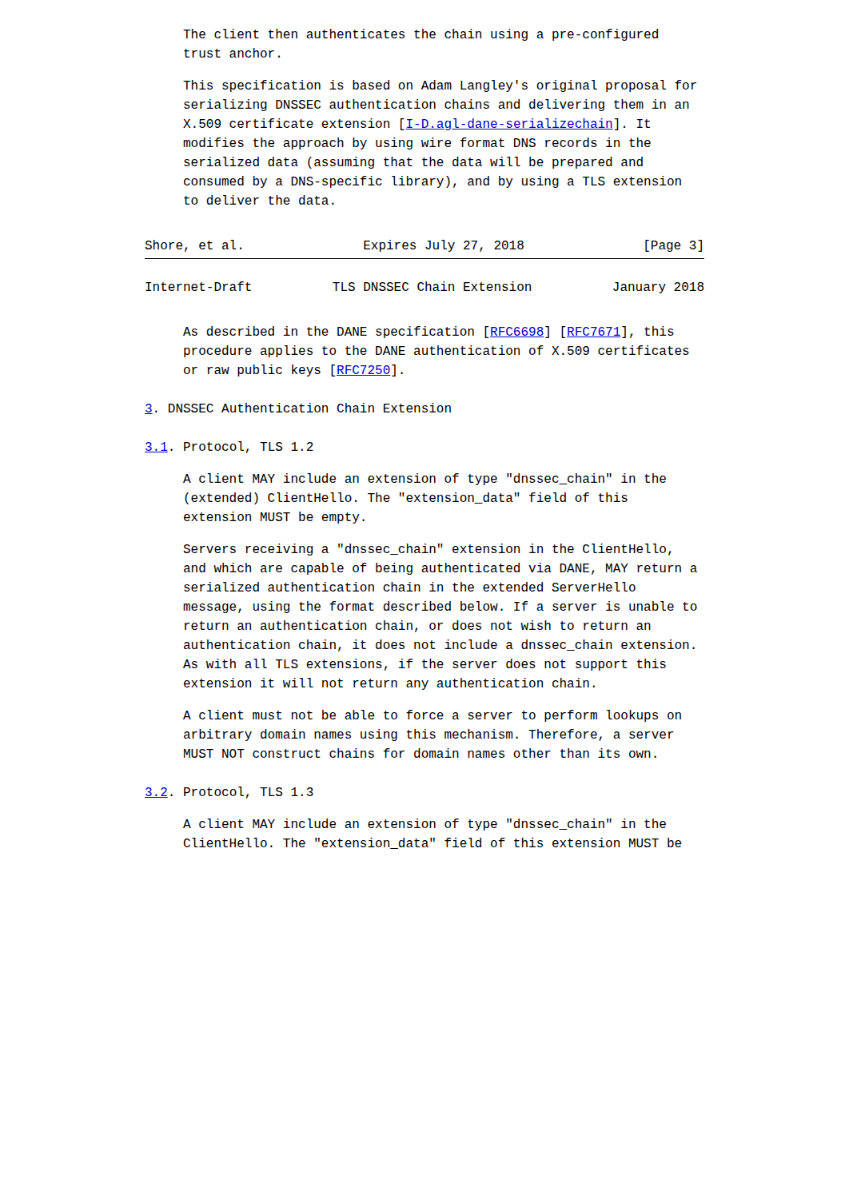The client then authenticates the chain using a pre-configured trust anchor.
This specification is based on Adam Langley's original proposal for serializing DNSSEC authentication chains and delivering them in an X.509 certificate extension [I-D.agl-dane-serializechain]. It modifies the approach by using wire format DNS records in the serialized data (assuming that the data will be prepared and consumed by a DNS-specific library), and by using a TLS extension to deliver the data.
Shore, et al. Expires July 27, 2018 [Page 3]
Internet-Draft TLS DNSSEC Chain Extension January 2018
As described in the DANE specification [RFC6698] [RFC7671], this procedure applies to the DANE authentication of X.509 certificates or raw public keys [RFC7250].
3. DNSSEC Authentication Chain Extension
3.1. Protocol, TLS 1.2
A client MAY include an extension of type "dnssec_chain" in the (extended) ClientHello. The "extension_data" field of this extension MUST be empty.
Servers receiving a "dnssec_chain" extension in the ClientHello, and which are capable of being authenticated via DANE, MAY return a serialized authentication chain in the extended ServerHello message, using the format described below. If a server is unable to return an authentication chain, or does not wish to return an authentication chain, it does not include a dnssec_chain extension. As with all TLS extensions, if the server does not support this extension it will not return any authentication chain.
A client must not be able to force a server to perform lookups on arbitrary domain names using this mechanism. Therefore, a server MUST NOT construct chains for domain names other than its own.
3.2. Protocol, TLS 1.3
A client MAY include an extension of type "dnssec_chain" in the ClientHello. The "extension_data" field of this extension MUST be